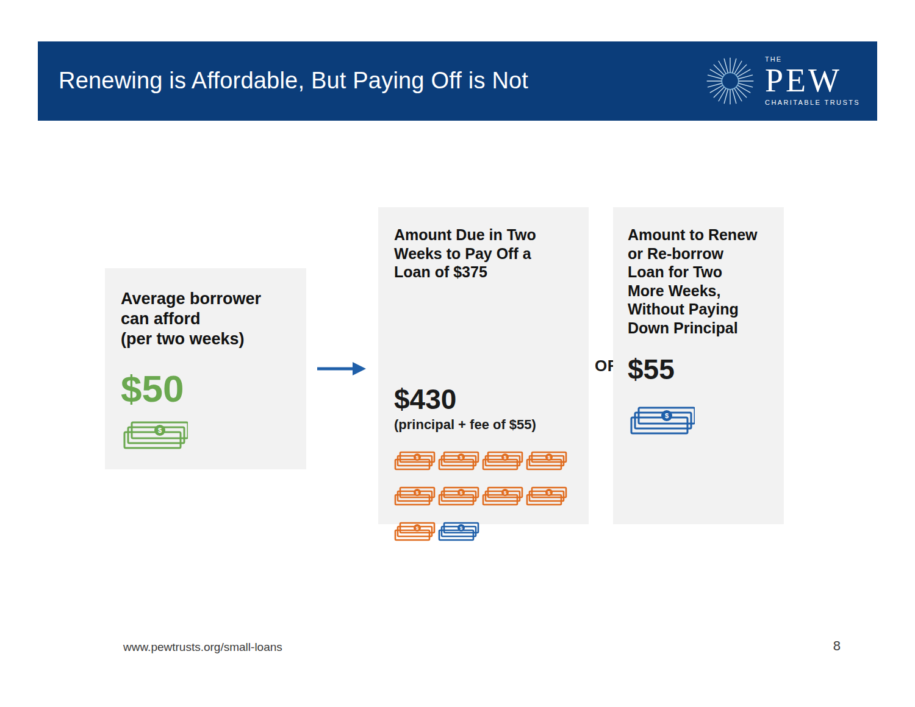Renewing is Affordable, But Paying Off is Not
THE PEW CHARITABLE TRUSTS
Average borrower
can afford
(per two weeks)
$50
$
Amount Due in Two
Weeks to Pay Off a
Loan of $375
$430
(principal + fee of $55)
$ $
OR
Amount to Renew
or Re-borrow
Loan for Two
More Weeks,
Without Paying
Down Principal
$55
$
www.pewtrusts.org/small-loans
8